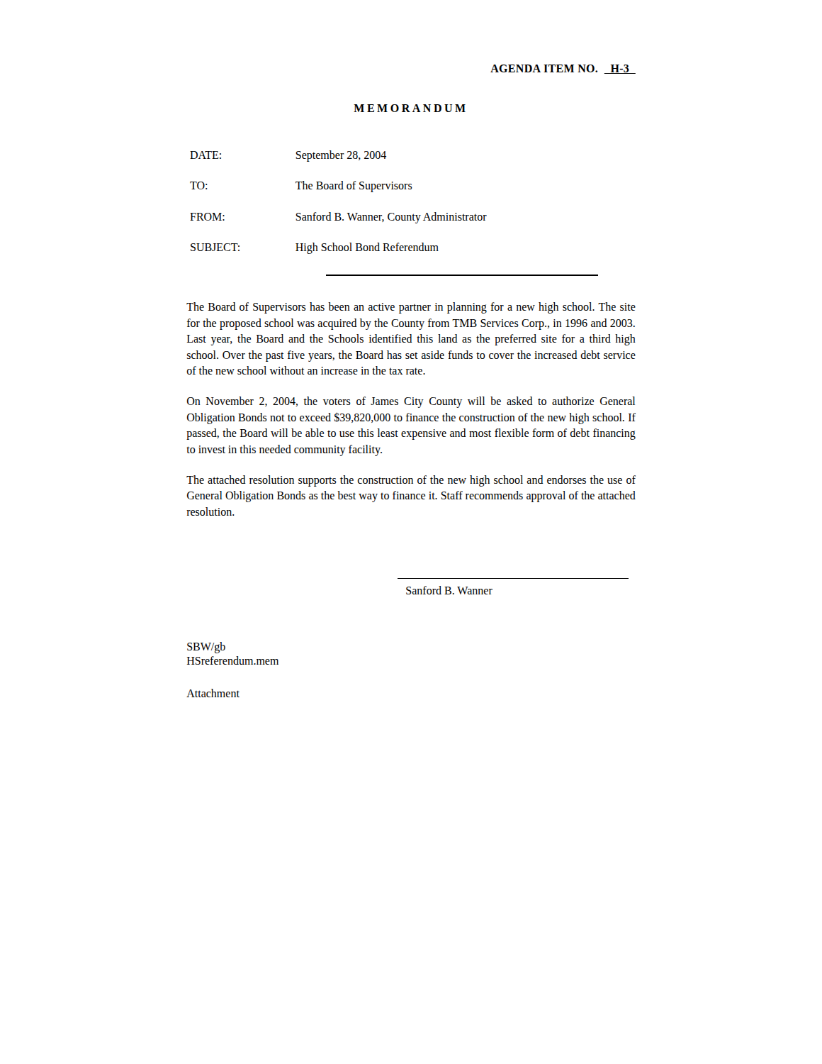AGENDA ITEM NO. H-3
MEMORANDUM
| DATE: | September 28, 2004 |
| TO: | The Board of Supervisors |
| FROM: | Sanford B. Wanner, County Administrator |
| SUBJECT: | High School Bond Referendum |
The Board of Supervisors has been an active partner in planning for a new high school. The site for the proposed school was acquired by the County from TMB Services Corp., in 1996 and 2003. Last year, the Board and the Schools identified this land as the preferred site for a third high school. Over the past five years, the Board has set aside funds to cover the increased debt service of the new school without an increase in the tax rate.
On November 2, 2004, the voters of James City County will be asked to authorize General Obligation Bonds not to exceed $39,820,000 to finance the construction of the new high school. If passed, the Board will be able to use this least expensive and most flexible form of debt financing to invest in this needed community facility.
The attached resolution supports the construction of the new high school and endorses the use of General Obligation Bonds as the best way to finance it. Staff recommends approval of the attached resolution.
Sanford B. Wanner
SBW/gb
HSreferendum.mem
Attachment